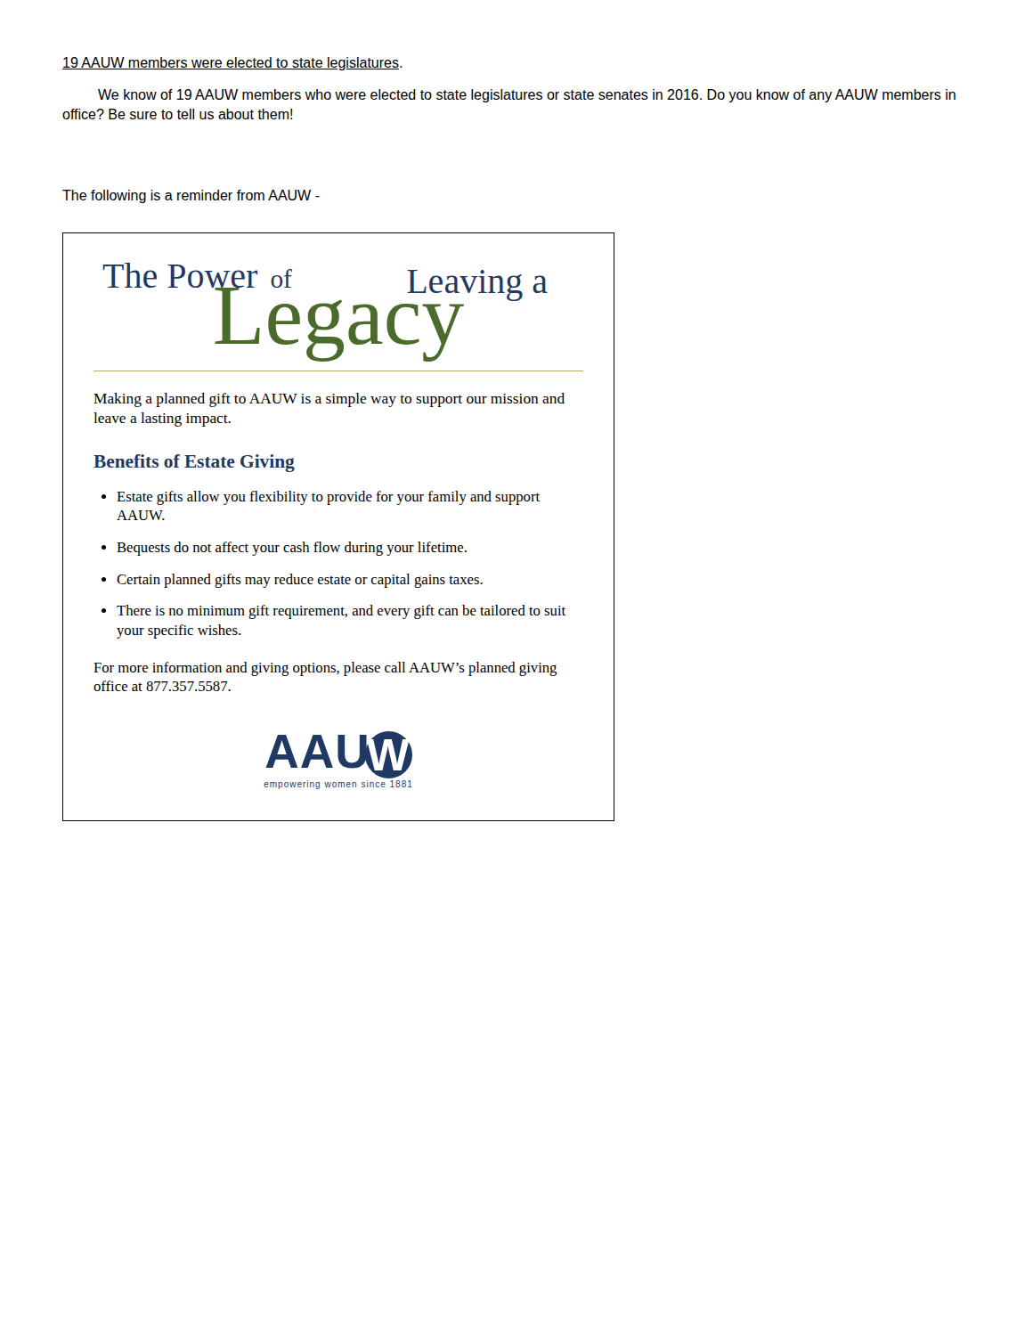19 AAUW members were elected to state legislatures.
We know of 19 AAUW members who were elected to state legislatures or state senates in 2016. Do you know of any AAUW members in office? Be sure to tell us about them!
The following is a reminder from AAUW -
The Power of Leaving a Legacy
Making a planned gift to AAUW is a simple way to support our mission and leave a lasting impact.
Benefits of Estate Giving
Estate gifts allow you flexibility to provide for your family and support AAUW.
Bequests do not affect your cash flow during your lifetime.
Certain planned gifts may reduce estate or capital gains taxes.
There is no minimum gift requirement, and every gift can be tailored to suit your specific wishes.
For more information and giving options, please call AAUW’s planned giving office at 877.357.5587.
AAUW
empowering women since 1881